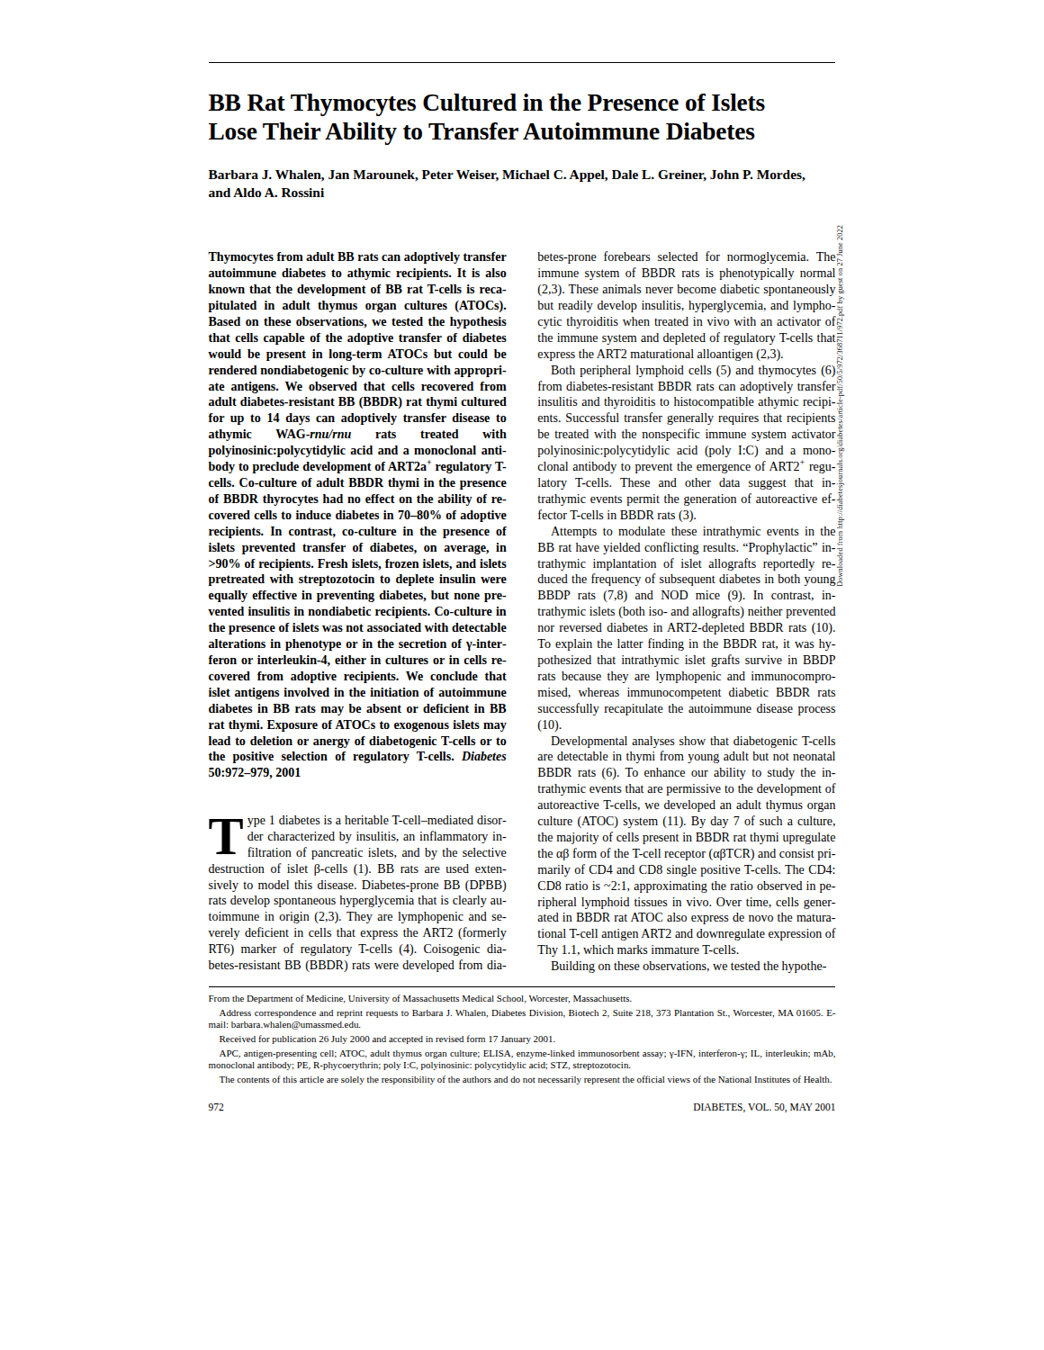BB Rat Thymocytes Cultured in the Presence of Islets
Lose Their Ability to Transfer Autoimmune Diabetes
Barbara J. Whalen, Jan Marounek, Peter Weiser, Michael C. Appel, Dale L. Greiner, John P. Mordes,
and Aldo A. Rossini
Downloaded from http://diabetesjournals.org/diabetes/article-pdf/50/5/972/368711/972.pdf by guest on 27 June 2022
Thymocytes from adult BB rats can adoptively transfer autoimmune diabetes to athymic recipients. It is also known that the development of BB rat T-cells is recapitulated in adult thymus organ cultures (ATOCs). Based on these observations, we tested the hypothesis that cells capable of the adoptive transfer of diabetes would be present in long-term ATOCs but could be rendered nondiabetogenic by co-culture with appropriate antigens. We observed that cells recovered from adult diabetes-resistant BB (BBDR) rat thymi cultured for up to 14 days can adoptively transfer disease to athymic WAG-rnu/rnu rats treated with polyinosinic:polycytidylic acid and a monoclonal antibody to preclude development of ART2a+ regulatory T-cells. Co-culture of adult BBDR thymi in the presence of BBDR thyrocytes had no effect on the ability of recovered cells to induce diabetes in 70–80% of adoptive recipients. In contrast, co-culture in the presence of islets prevented transfer of diabetes, on average, in >90% of recipients. Fresh islets, frozen islets, and islets pretreated with streptozotocin to deplete insulin were equally effective in preventing diabetes, but none prevented insulitis in nondiabetic recipients. Co-culture in the presence of islets was not associated with detectable alterations in phenotype or in the secretion of γ-interferon or interleukin-4, either in cultures or in cells recovered from adoptive recipients. We conclude that islet antigens involved in the initiation of autoimmune diabetes in BB rats may be absent or deficient in BB rat thymi. Exposure of ATOCs to exogenous islets may lead to deletion or anergy of diabetogenic T-cells or to the positive selection of regulatory T-cells. Diabetes 50:972–979, 2001
Type 1 diabetes is a heritable T-cell–mediated disorder characterized by insulitis, an inflammatory infiltration of pancreatic islets, and by the selective destruction of islet β-cells (1). BB rats are used extensively to model this disease. Diabetes-prone BB (DPBB) rats develop spontaneous hyperglycemia that is clearly autoimmune in origin (2,3). They are lymphopenic and severely deficient in cells that express the ART2 (formerly RT6) marker of regulatory T-cells (4). Coisogenic diabetes-resistant BB (BBDR) rats were developed from diabetes-prone forebears selected for normoglycemia. The immune system of BBDR rats is phenotypically normal (2,3). These animals never become diabetic spontaneously but readily develop insulitis, hyperglycemia, and lymphocytic thyroiditis when treated in vivo with an activator of the immune system and depleted of regulatory T-cells that express the ART2 maturational alloantigen (2,3).
Both peripheral lymphoid cells (5) and thymocytes (6) from diabetes-resistant BBDR rats can adoptively transfer insulitis and thyroiditis to histocompatible athymic recipients. Successful transfer generally requires that recipients be treated with the nonspecific immune system activator polyinosinic:polycytidylic acid (poly I:C) and a monoclonal antibody to prevent the emergence of ART2+ regulatory T-cells. These and other data suggest that intrathymic events permit the generation of autoreactive effector T-cells in BBDR rats (3).
Attempts to modulate these intrathymic events in the BB rat have yielded conflicting results. “Prophylactic” intrathymic implantation of islet allografts reportedly reduced the frequency of subsequent diabetes in both young BBDP rats (7,8) and NOD mice (9). In contrast, intrathymic islets (both iso- and allografts) neither prevented nor reversed diabetes in ART2-depleted BBDR rats (10). To explain the latter finding in the BBDR rat, it was hypothesized that intrathymic islet grafts survive in BBDP rats because they are lymphopenic and immunocompromised, whereas immunocompetent diabetic BBDR rats successfully recapitulate the autoimmune disease process (10).
Developmental analyses show that diabetogenic T-cells are detectable in thymi from young adult but not neonatal BBDR rats (6). To enhance our ability to study the intrathymic events that are permissive to the development of autoreactive T-cells, we developed an adult thymus organ culture (ATOC) system (11). By day 7 of such a culture, the majority of cells present in BBDR rat thymi upregulate the αβ form of the T-cell receptor (αβTCR) and consist primarily of CD4 and CD8 single positive T-cells. The CD4: CD8 ratio is ~2:1, approximating the ratio observed in peripheral lymphoid tissues in vivo. Over time, cells generated in BBDR rat ATOC also express de novo the maturational T-cell antigen ART2 and downregulate expression of Thy 1.1, which marks immature T-cells.
Building on these observations, we tested the hypothe-
From the Department of Medicine, University of Massachusetts Medical School, Worcester, Massachusetts.
Address correspondence and reprint requests to Barbara J. Whalen, Diabetes Division, Biotech 2, Suite 218, 373 Plantation St., Worcester, MA 01605. E-mail: barbara.whalen@umassmed.edu.
Received for publication 26 July 2000 and accepted in revised form 17 January 2001.
APC, antigen-presenting cell; ATOC, adult thymus organ culture; ELISA, enzyme-linked immunosorbent assay; γ-IFN, interferon-γ; IL, interleukin; mAb, monoclonal antibody; PE, R-phycoerythrin; poly I:C, polyinosinic: polycytidylic acid; STZ, streptozotocin.
The contents of this article are solely the responsibility of the authors and do not necessarily represent the official views of the National Institutes of Health.
972 DIABETES, VOL. 50, MAY 2001